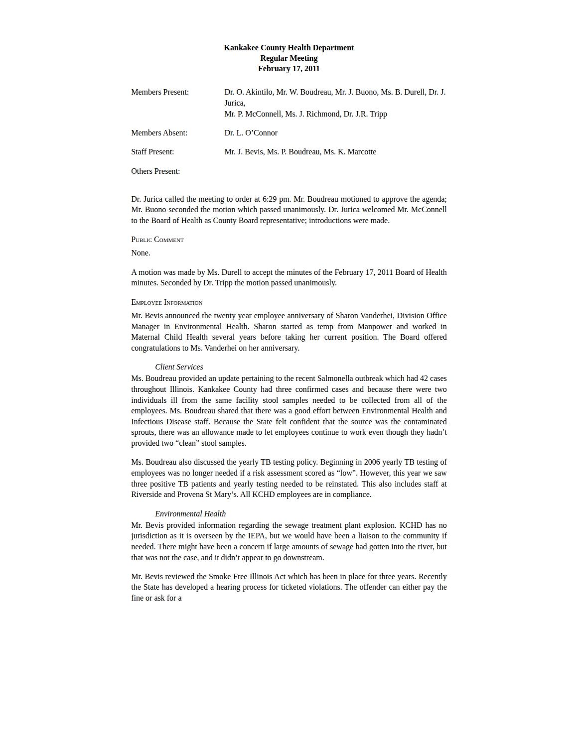Kankakee County Health Department
Regular Meeting
February 17, 2011
| Members Present: | Dr. O. Akintilo, Mr. W. Boudreau, Mr. J. Buono, Ms. B. Durell, Dr. J. Jurica, Mr. P. McConnell, Ms. J. Richmond, Dr. J.R. Tripp |
| Members Absent: | Dr. L. O’Connor |
| Staff Present: | Mr. J. Bevis, Ms. P. Boudreau, Ms. K. Marcotte |
| Others Present: | |
Dr. Jurica called the meeting to order at 6:29 pm. Mr. Boudreau motioned to approve the agenda; Mr. Buono seconded the motion which passed unanimously. Dr. Jurica welcomed Mr. McConnell to the Board of Health as County Board representative; introductions were made.
Public Comment
None.
A motion was made by Ms. Durell to accept the minutes of the February 17, 2011 Board of Health minutes. Seconded by Dr. Tripp the motion passed unanimously.
Employee Information
Mr. Bevis announced the twenty year employee anniversary of Sharon Vanderhei, Division Office Manager in Environmental Health. Sharon started as temp from Manpower and worked in Maternal Child Health several years before taking her current position. The Board offered congratulations to Ms. Vanderhei on her anniversary.
Client Services
Ms. Boudreau provided an update pertaining to the recent Salmonella outbreak which had 42 cases throughout Illinois. Kankakee County had three confirmed cases and because there were two individuals ill from the same facility stool samples needed to be collected from all of the employees. Ms. Boudreau shared that there was a good effort between Environmental Health and Infectious Disease staff. Because the State felt confident that the source was the contaminated sprouts, there was an allowance made to let employees continue to work even though they hadn’t provided two “clean” stool samples.
Ms. Boudreau also discussed the yearly TB testing policy. Beginning in 2006 yearly TB testing of employees was no longer needed if a risk assessment scored as “low”. However, this year we saw three positive TB patients and yearly testing needed to be reinstated. This also includes staff at Riverside and Provena St Mary’s. All KCHD employees are in compliance.
Environmental Health
Mr. Bevis provided information regarding the sewage treatment plant explosion. KCHD has no jurisdiction as it is overseen by the IEPA, but we would have been a liaison to the community if needed. There might have been a concern if large amounts of sewage had gotten into the river, but that was not the case, and it didn’t appear to go downstream.
Mr. Bevis reviewed the Smoke Free Illinois Act which has been in place for three years. Recently the State has developed a hearing process for ticketed violations. The offender can either pay the fine or ask for a